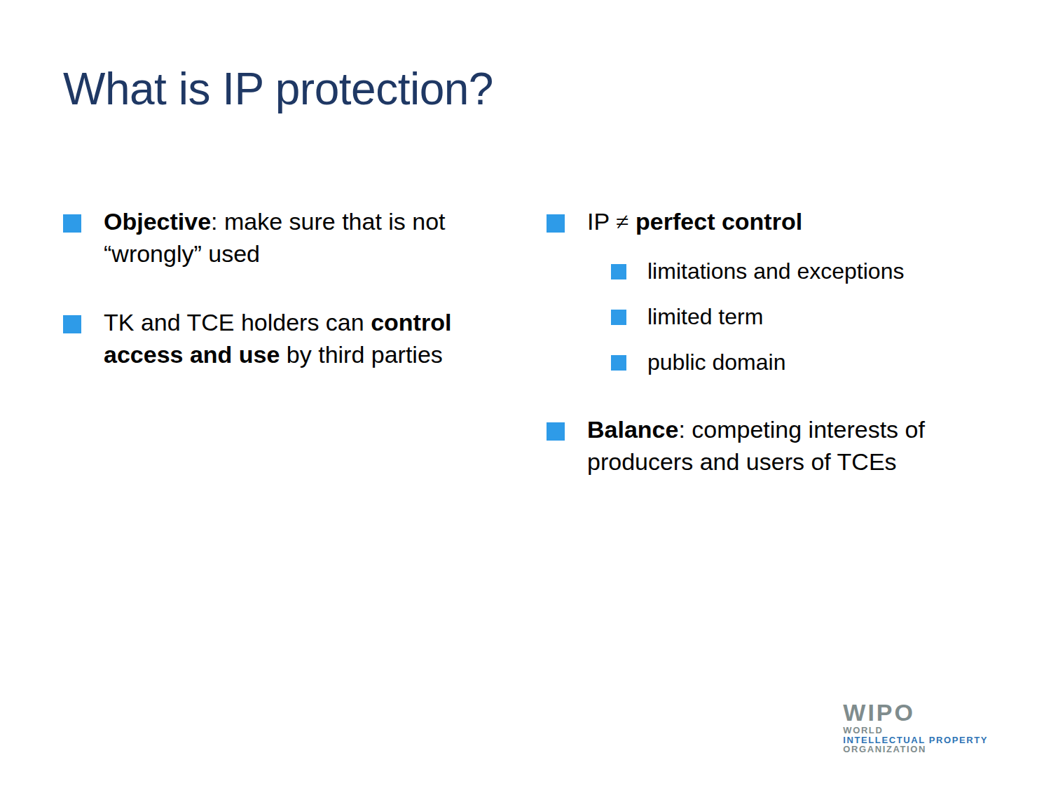What is IP protection?
Objective: make sure that is not “wrongly” used
TK and TCE holders can control access and use by third parties
IP ≠ perfect control
limitations and exceptions
limited term
public domain
Balance: competing interests of producers and users of TCEs
WIPO
WORLD
INTELLECTUAL PROPERTY
ORGANIZATION